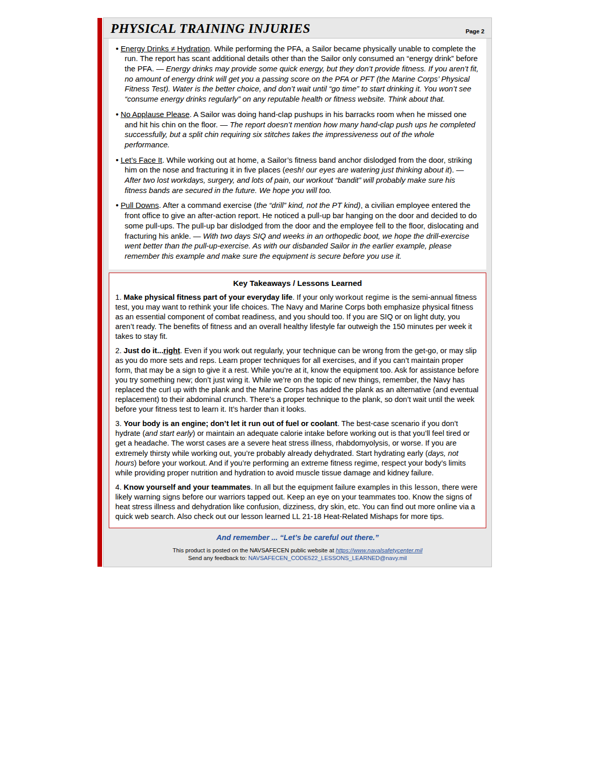PHYSICAL TRAINING INJURIES
Page 2
Energy Drinks ≠ Hydration. While performing the PFA, a Sailor became physically unable to complete the run. The report has scant additional details other than the Sailor only consumed an “energy drink” before the PFA. — Energy drinks may provide some quick energy, but they don’t provide fitness. If you aren’t fit, no amount of energy drink will get you a passing score on the PFA or PFT (the Marine Corps’ Physical Fitness Test). Water is the better choice, and don’t wait until “go time” to start drinking it. You won’t see “consume energy drinks regularly” on any reputable health or fitness website. Think about that.
No Applause Please. A Sailor was doing hand-clap pushups in his barracks room when he missed one and hit his chin on the floor. — The report doesn’t mention how many hand-clap push ups he completed successfully, but a split chin requiring six stitches takes the impressiveness out of the whole performance.
Let’s Face It. While working out at home, a Sailor’s fitness band anchor dislodged from the door, striking him on the nose and fracturing it in five places (eesh! our eyes are watering just thinking about it). — After two lost workdays, surgery, and lots of pain, our workout “bandit” will probably make sure his fitness bands are secured in the future. We hope you will too.
Pull Downs. After a command exercise (the “drill” kind, not the PT kind), a civilian employee entered the front office to give an after-action report. He noticed a pull-up bar hanging on the door and decided to do some pull-ups. The pull-up bar dislodged from the door and the employee fell to the floor, dislocating and fracturing his ankle. — With two days SIQ and weeks in an orthopedic boot, we hope the drill-exercise went better than the pull-up-exercise. As with our disbanded Sailor in the earlier example, please remember this example and make sure the equipment is secure before you use it.
Key Takeaways / Lessons Learned
1. Make physical fitness part of your everyday life. If your only workout regime is the semi-annual fitness test, you may want to rethink your life choices. The Navy and Marine Corps both emphasize physical fitness as an essential component of combat readiness, and you should too. If you are SIQ or on light duty, you aren’t ready. The benefits of fitness and an overall healthy lifestyle far outweigh the 150 minutes per week it takes to stay fit.
2. Just do it...right. Even if you work out regularly, your technique can be wrong from the get-go, or may slip as you do more sets and reps. Learn proper techniques for all exercises, and if you can’t maintain proper form, that may be a sign to give it a rest. While you’re at it, know the equipment too. Ask for assistance before you try something new; don’t just wing it. While we’re on the topic of new things, remember, the Navy has replaced the curl up with the plank and the Marine Corps has added the plank as an alternative (and eventual replacement) to their abdominal crunch. There’s a proper technique to the plank, so don’t wait until the week before your fitness test to learn it. It’s harder than it looks.
3. Your body is an engine; don’t let it run out of fuel or coolant. The best-case scenario if you don’t hydrate (and start early) or maintain an adequate calorie intake before working out is that you’ll feel tired or get a headache. The worst cases are a severe heat stress illness, rhabdomyolysis, or worse. If you are extremely thirsty while working out, you’re probably already dehydrated. Start hydrating early (days, not hours) before your workout. And if you’re performing an extreme fitness regime, respect your body’s limits while providing proper nutrition and hydration to avoid muscle tissue damage and kidney failure.
4. Know yourself and your teammates. In all but the equipment failure examples in this lesson, there were likely warning signs before our warriors tapped out. Keep an eye on your teammates too. Know the signs of heat stress illness and dehydration like confusion, dizziness, dry skin, etc. You can find out more online via a quick web search. Also check out our lesson learned LL 21-18 Heat-Related Mishaps for more tips.
And remember ... “Let’s be careful out there.”
This product is posted on the NAVSAFECEN public website at https://www.navalsafetycenter.mil
Send any feedback to: NAVSAFECEN_CODE522_LESSONS_LEARNED@navy.mil